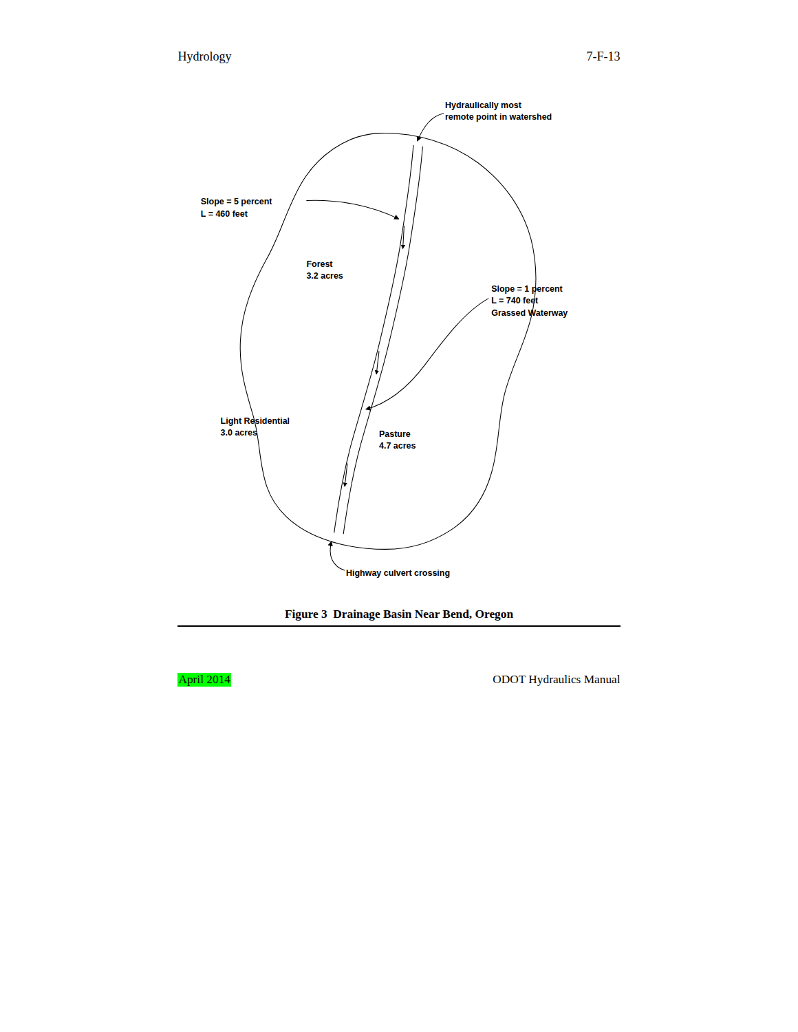Hydrology
7-F-13
Hydraulically most remote point in watershed Slope = 5 percent L = 460 feet Forest 3.2 acres Slope = 1 percent L = 740 feet Grassed Waterway Light Residential 3.0 acres Pasture 4.7 acres Highway culvert crossing
Figure 3 Drainage Basin Near Bend, Oregon
April 2014
ODOT Hydraulics Manual